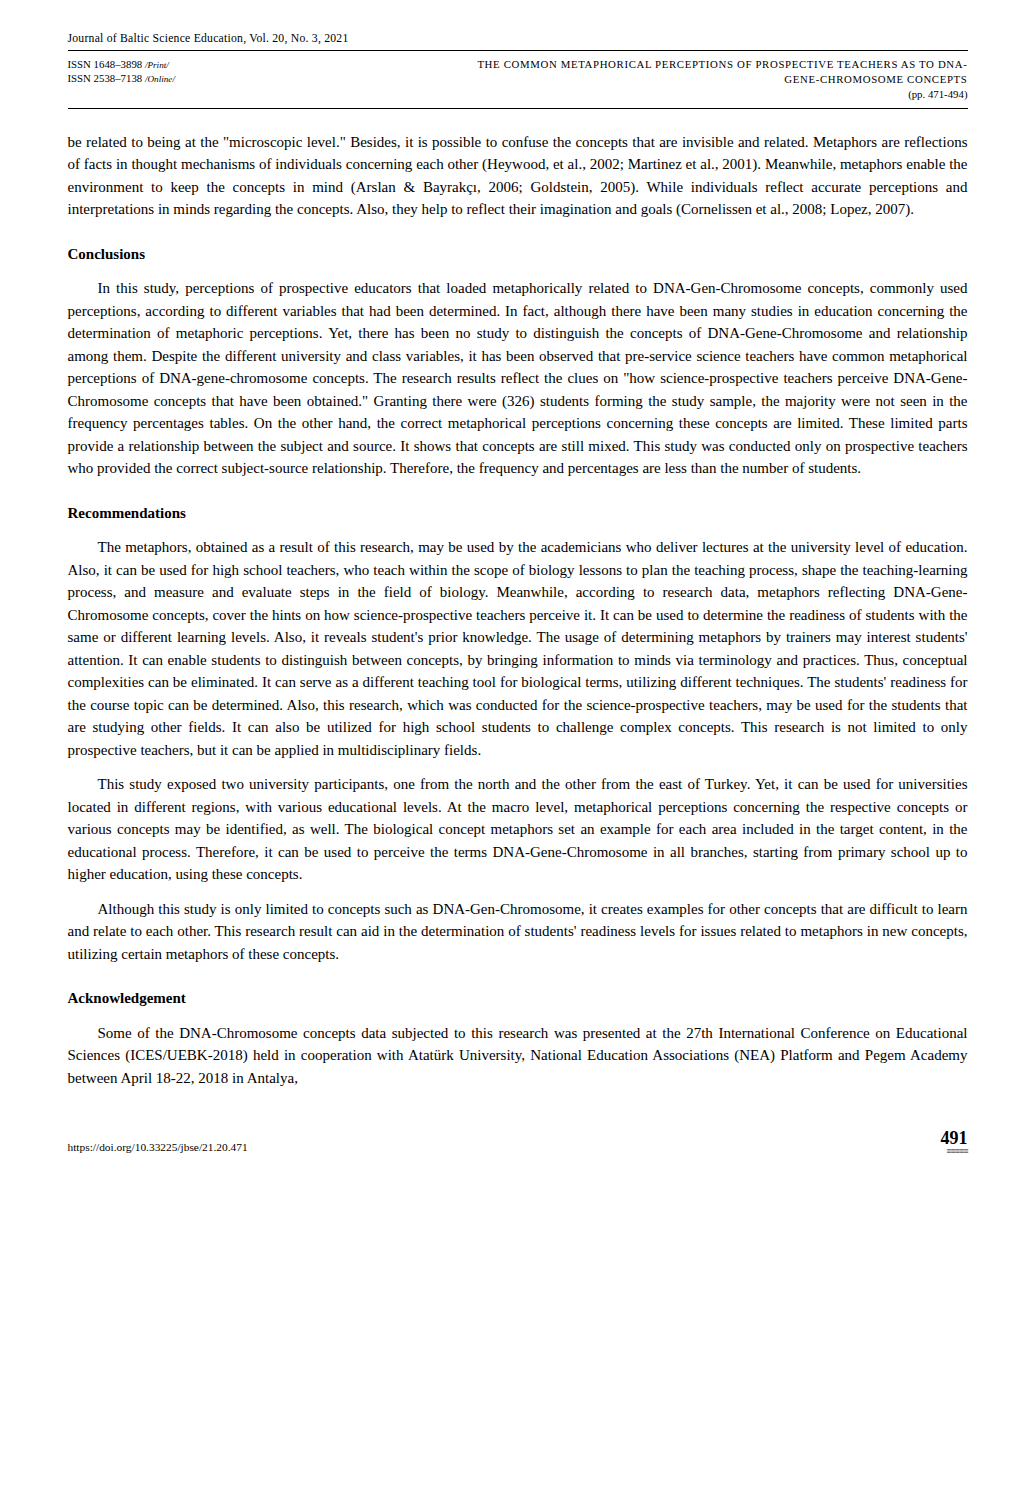Journal of Baltic Science Education, Vol. 20, No. 3, 2021
ISSN 1648–3898 /Print/
ISSN 2538–7138 /Online/
THE COMMON METAPHORICAL PERCEPTIONS OF PROSPECTIVE TEACHERS AS TO DNA-
GENE-CHROMOSOME CONCEPTS
(pp. 471-494)
be related to being at the "microscopic level." Besides, it is possible to confuse the concepts that are invisible and related. Metaphors are reflections of facts in thought mechanisms of individuals concerning each other (Heywood, et al., 2002; Martinez et al., 2001). Meanwhile, metaphors enable the environment to keep the concepts in mind (Arslan & Bayrakçı, 2006; Goldstein, 2005). While individuals reflect accurate perceptions and interpretations in minds regarding the concepts. Also, they help to reflect their imagination and goals (Cornelissen et al., 2008; Lopez, 2007).
Conclusions
In this study, perceptions of prospective educators that loaded metaphorically related to DNA-Gen-Chromosome concepts, commonly used perceptions, according to different variables that had been determined. In fact, although there have been many studies in education concerning the determination of metaphoric perceptions. Yet, there has been no study to distinguish the concepts of DNA-Gene-Chromosome and relationship among them. Despite the different university and class variables, it has been observed that pre-service science teachers have common metaphorical perceptions of DNA-gene-chromosome concepts. The research results reflect the clues on "how science-prospective teachers perceive DNA-Gene-Chromosome concepts that have been obtained." Granting there were (326) students forming the study sample, the majority were not seen in the frequency percentages tables. On the other hand, the correct metaphorical perceptions concerning these concepts are limited. These limited parts provide a relationship between the subject and source. It shows that concepts are still mixed. This study was conducted only on prospective teachers who provided the correct subject-source relationship. Therefore, the frequency and percentages are less than the number of students.
Recommendations
The metaphors, obtained as a result of this research, may be used by the academicians who deliver lectures at the university level of education. Also, it can be used for high school teachers, who teach within the scope of biology lessons to plan the teaching process, shape the teaching-learning process, and measure and evaluate steps in the field of biology. Meanwhile, according to research data, metaphors reflecting DNA-Gene-Chromosome concepts, cover the hints on how science-prospective teachers perceive it. It can be used to determine the readiness of students with the same or different learning levels. Also, it reveals student's prior knowledge. The usage of determining metaphors by trainers may interest students' attention. It can enable students to distinguish between concepts, by bringing information to minds via terminology and practices. Thus, conceptual complexities can be eliminated. It can serve as a different teaching tool for biological terms, utilizing different techniques. The students' readiness for the course topic can be determined. Also, this research, which was conducted for the science-prospective teachers, may be used for the students that are studying other fields. It can also be utilized for high school students to challenge complex concepts. This research is not limited to only prospective teachers, but it can be applied in multidisciplinary fields.
This study exposed two university participants, one from the north and the other from the east of Turkey. Yet, it can be used for universities located in different regions, with various educational levels. At the macro level, metaphorical perceptions concerning the respective concepts or various concepts may be identified, as well. The biological concept metaphors set an example for each area included in the target content, in the educational process. Therefore, it can be used to perceive the terms DNA-Gene-Chromosome in all branches, starting from primary school up to higher education, using these concepts.
Although this study is only limited to concepts such as DNA-Gen-Chromosome, it creates examples for other concepts that are difficult to learn and relate to each other. This research result can aid in the determination of students' readiness levels for issues related to metaphors in new concepts, utilizing certain metaphors of these concepts.
Acknowledgement
Some of the DNA-Chromosome concepts data subjected to this research was presented at the 27th International Conference on Educational Sciences (ICES/UEBK-2018) held in cooperation with Atatürk University, National Education Associations (NEA) Platform and Pegem Academy between April 18-22, 2018 in Antalya,
https://doi.org/10.33225/jbse/21.20.471
491≡≡≡≡≡